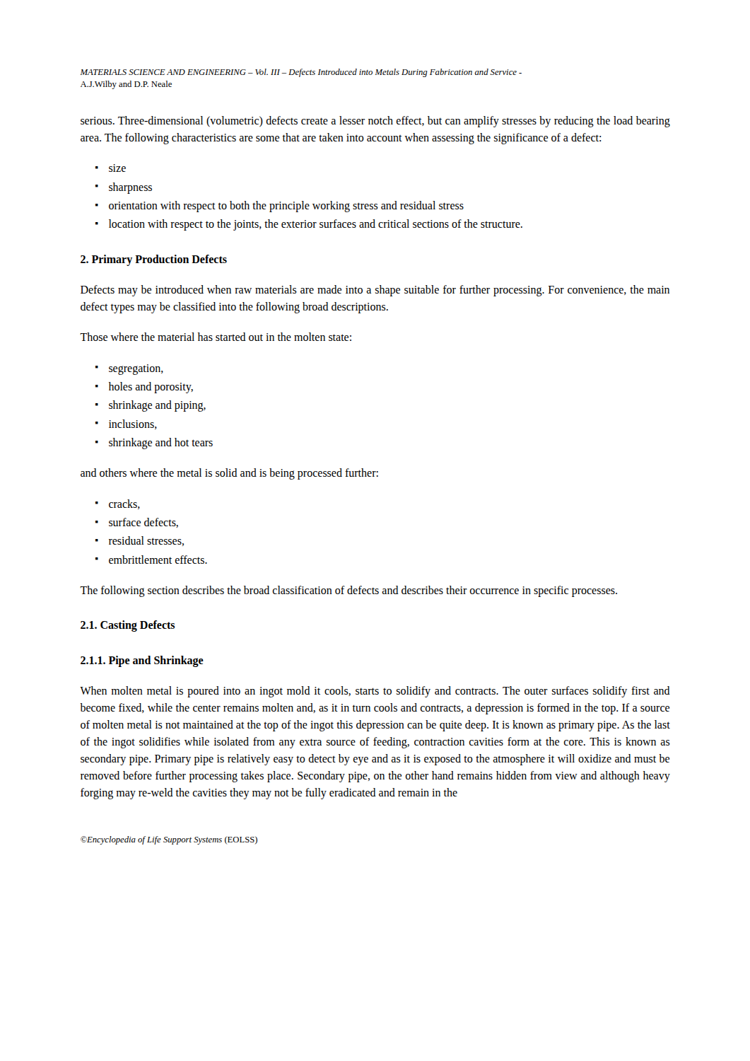MATERIALS SCIENCE AND ENGINEERING – Vol. III – Defects Introduced into Metals During Fabrication and Service -
A.J.Wilby and D.P. Neale
serious. Three-dimensional (volumetric) defects create a lesser notch effect, but can amplify stresses by reducing the load bearing area. The following characteristics are some that are taken into account when assessing the significance of a defect:
size
sharpness
orientation with respect to both the principle working stress and residual stress
location with respect to the joints, the exterior surfaces and critical sections of the structure.
2. Primary Production Defects
Defects may be introduced when raw materials are made into a shape suitable for further processing. For convenience, the main defect types may be classified into the following broad descriptions.
Those where the material has started out in the molten state:
segregation,
holes and porosity,
shrinkage and piping,
inclusions,
shrinkage and hot tears
and others where the metal is solid and is being processed further:
cracks,
surface defects,
residual stresses,
embrittlement effects.
The following section describes the broad classification of defects and describes their occurrence in specific processes.
2.1. Casting Defects
2.1.1. Pipe and Shrinkage
When molten metal is poured into an ingot mold it cools, starts to solidify and contracts. The outer surfaces solidify first and become fixed, while the center remains molten and, as it in turn cools and contracts, a depression is formed in the top. If a source of molten metal is not maintained at the top of the ingot this depression can be quite deep. It is known as primary pipe. As the last of the ingot solidifies while isolated from any extra source of feeding, contraction cavities form at the core. This is known as secondary pipe. Primary pipe is relatively easy to detect by eye and as it is exposed to the atmosphere it will oxidize and must be removed before further processing takes place. Secondary pipe, on the other hand remains hidden from view and although heavy forging may re-weld the cavities they may not be fully eradicated and remain in the
©Encyclopedia of Life Support Systems (EOLSS)